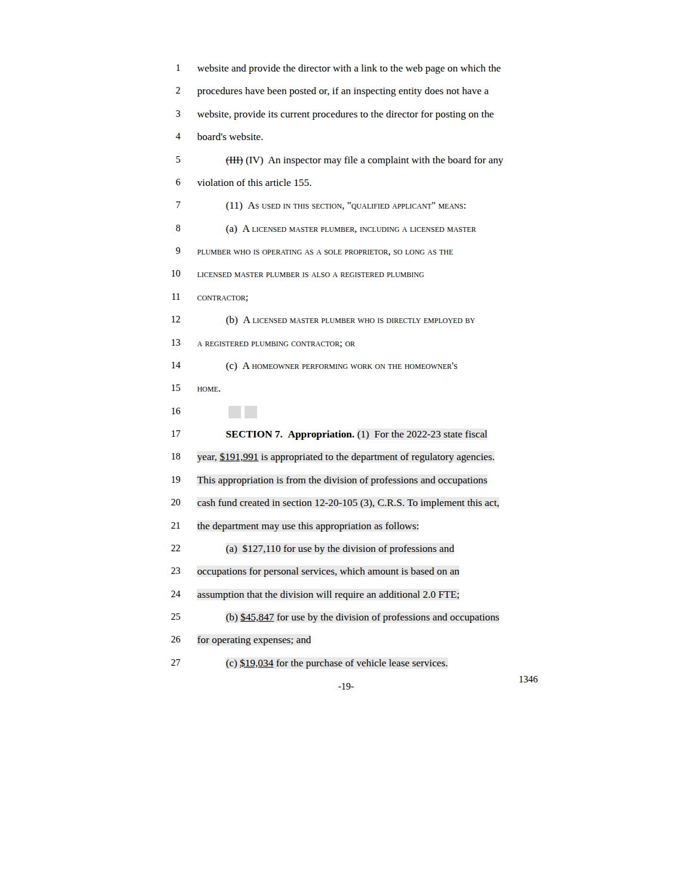| 1 | website and provide the director with a link to the web page on which the |
| 2 | procedures have been posted or, if an inspecting entity does not have a |
| 3 | website, provide its current procedures to the director for posting on the |
| 4 | board's website. |
| 5 | (III) (IV) An inspector may file a complaint with the board for any |
| 6 | violation of this article 155. |
| 7 | (11) As used in this section, "qualified applicant" means: |
| 8 | (a) A licensed master plumber, including a licensed master |
| 9 | plumber who is operating as a sole proprietor, so long as the |
| 10 | licensed master plumber is also a registered plumbing |
| 11 | contractor; |
| 12 | (b) A licensed master plumber who is directly employed by |
| 13 | a registered plumbing contractor; or |
| 14 | (c) A homeowner performing work on the homeowner's |
| 15 | home. |
| 16 | |
| 17 | SECTION 7. Appropriation. (1) For the 2022-23 state fiscal |
| 18 | year, $191,991 is appropriated to the department of regulatory agencies. |
| 19 | This appropriation is from the division of professions and occupations |
| 20 | cash fund created in section 12-20-105 (3), C.R.S. To implement this act, |
| 21 | the department may use this appropriation as follows: |
| 22 | (a) $127,110 for use by the division of professions and |
| 23 | occupations for personal services, which amount is based on an |
| 24 | assumption that the division will require an additional 2.0 FTE; |
| 25 | (b) $45,847 for use by the division of professions and occupations |
| 26 | for operating expenses; and |
| 27 | (c) $19,034 for the purchase of vehicle lease services. |
-19-
1346